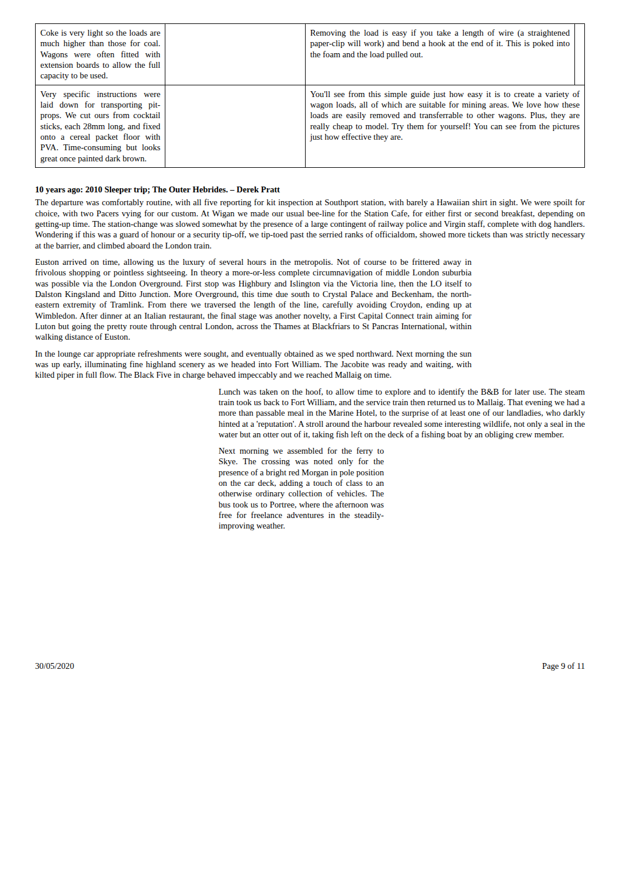| Coke is very light so the loads are much higher than those for coal. Wagons were often fitted with extension boards to allow the full capacity to be used. | | Removing the load is easy if you take a length of wire (a straightened paper-clip will work) and bend a hook at the end of it. This is poked into the foam and the load pulled out. | |
| Very specific instructions were laid down for transporting pit-props. We cut ours from cocktail sticks, each 28mm long, and fixed onto a cereal packet floor with PVA. Time-consuming but looks great once painted dark brown. | | You'll see from this simple guide just how easy it is to create a variety of wagon loads, all of which are suitable for mining areas. We love how these loads are easily removed and transferrable to other wagons. Plus, they are really cheap to model. Try them for yourself! You can see from the pictures just how effective they are. |
10 years ago: 2010 Sleeper trip; The Outer Hebrides. – Derek Pratt
The departure was comfortably routine, with all five reporting for kit inspection at Southport station, with barely a Hawaiian shirt in sight. We were spoilt for choice, with two Pacers vying for our custom. At Wigan we made our usual bee-line for the Station Cafe, for either first or second breakfast, depending on getting-up time. The station-change was slowed somewhat by the presence of a large contingent of railway police and Virgin staff, complete with dog handlers. Wondering if this was a guard of honour or a security tip-off, we tip-toed past the serried ranks of officialdom, showed more tickets than was strictly necessary at the barrier, and climbed aboard the London train.
Euston arrived on time, allowing us the luxury of several hours in the metropolis. Not of course to be frittered away in frivolous shopping or pointless sightseeing. In theory a more-or-less complete circumnavigation of middle London suburbia was possible via the London Overground. First stop was Highbury and Islington via the Victoria line, then the LO itself to Dalston Kingsland and Ditto Junction. More Overground, this time due south to Crystal Palace and Beckenham, the north-eastern extremity of Tramlink. From there we traversed the length of the line, carefully avoiding Croydon, ending up at Wimbledon. After dinner at an Italian restaurant, the final stage was another novelty, a First Capital Connect train aiming for Luton but going the pretty route through central London, across the Thames at Blackfriars to St Pancras International, within walking distance of Euston.
In the lounge car appropriate refreshments were sought, and eventually obtained as we sped northward. Next morning the sun was up early, illuminating fine highland scenery as we headed into Fort William. The Jacobite was ready and waiting, with kilted piper in full flow. The Black Five in charge behaved impeccably and we reached Mallaig on time.
Lunch was taken on the hoof, to allow time to explore and to identify the B&B for later use. The steam train took us back to Fort William, and the service train then returned us to Mallaig. That evening we had a more than passable meal in the Marine Hotel, to the surprise of at least one of our landladies, who darkly hinted at a 'reputation'. A stroll around the harbour revealed some interesting wildlife, not only a seal in the water but an otter out of it, taking fish left on the deck of a fishing boat by an obliging crew member.
Next morning we assembled for the ferry to Skye. The crossing was noted only for the presence of a bright red Morgan in pole position on the car deck, adding a touch of class to an otherwise ordinary collection of vehicles. The bus took us to Portree, where the afternoon was free for freelance adventures in the steadily-improving weather.
30/05/2020 Page 9 of 11